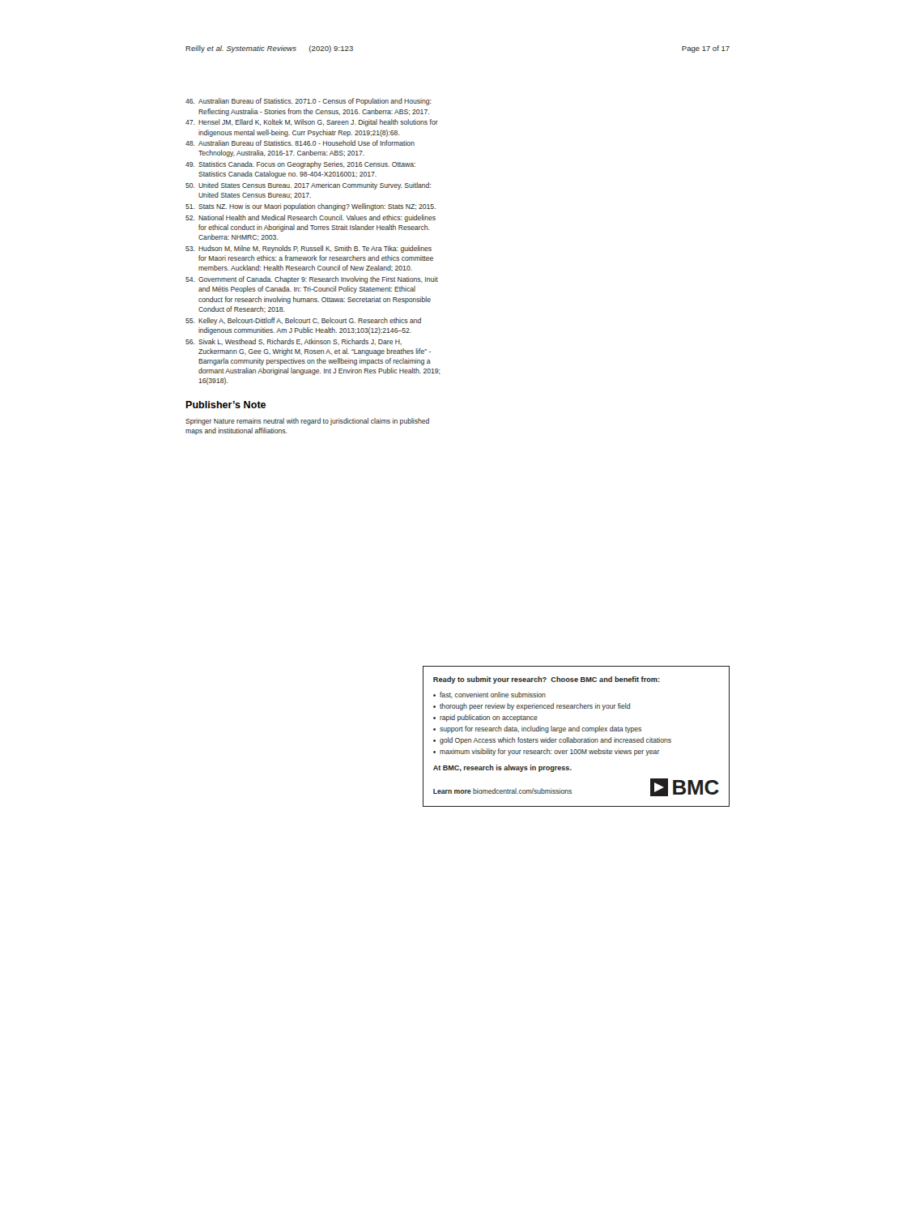Reilly et al. Systematic Reviews(2020) 9:123
Page 17 of 17
Australian Bureau of Statistics. 2071.0 - Census of Population and Housing: Reflecting Australia - Stories from the Census, 2016. Canberra: ABS; 2017.
Hensel JM, Ellard K, Koltek M, Wilson G, Sareen J. Digital health solutions for indigenous mental well-being. Curr Psychiatr Rep. 2019;21(8):68.
Australian Bureau of Statistics. 8146.0 - Household Use of Information Technology, Australia, 2016-17. Canberra: ABS; 2017.
Statistics Canada. Focus on Geography Series, 2016 Census. Ottawa: Statistics Canada Catalogue no. 98-404-X2016001; 2017.
United States Census Bureau. 2017 American Community Survey. Suitland: United States Census Bureau; 2017.
Stats NZ. How is our Maori population changing? Wellington: Stats NZ; 2015.
National Health and Medical Research Council. Values and ethics: guidelines for ethical conduct in Aboriginal and Torres Strait Islander Health Research. Canberra: NHMRC; 2003.
Hudson M, Milne M, Reynolds P, Russell K, Smith B. Te Ara Tika: guidelines for Maori research ethics: a framework for researchers and ethics committee members. Auckland: Health Research Council of New Zealand; 2010.
Government of Canada. Chapter 9: Research Involving the First Nations, Inuit and Métis Peoples of Canada. In: Tri-Council Policy Statement: Ethical conduct for research involving humans. Ottawa: Secretariat on Responsible Conduct of Research; 2018.
Kelley A, Belcourt-Dittloff A, Belcourt C, Belcourt G. Research ethics and indigenous communities. Am J Public Health. 2013;103(12):2146–52.
Sivak L, Westhead S, Richards E, Atkinson S, Richards J, Dare H, Zuckermann G, Gee G, Wright M, Rosen A, et al. “Language breathes life” - Barngarla community perspectives on the wellbeing impacts of reclaiming a dormant Australian Aboriginal language. Int J Environ Res Public Health. 2019; 16(3918).
Publisher’s Note
Springer Nature remains neutral with regard to jurisdictional claims in published maps and institutional affiliations.
Ready to submit your research? Choose BMC and benefit from:
fast, convenient online submission
thorough peer review by experienced researchers in your field
rapid publication on acceptance
support for research data, including large and complex data types
gold Open Access which fosters wider collaboration and increased citations
maximum visibility for your research: over 100M website views per year
At BMC, research is always in progress.
Learn more biomedcentral.com/submissions
BMC